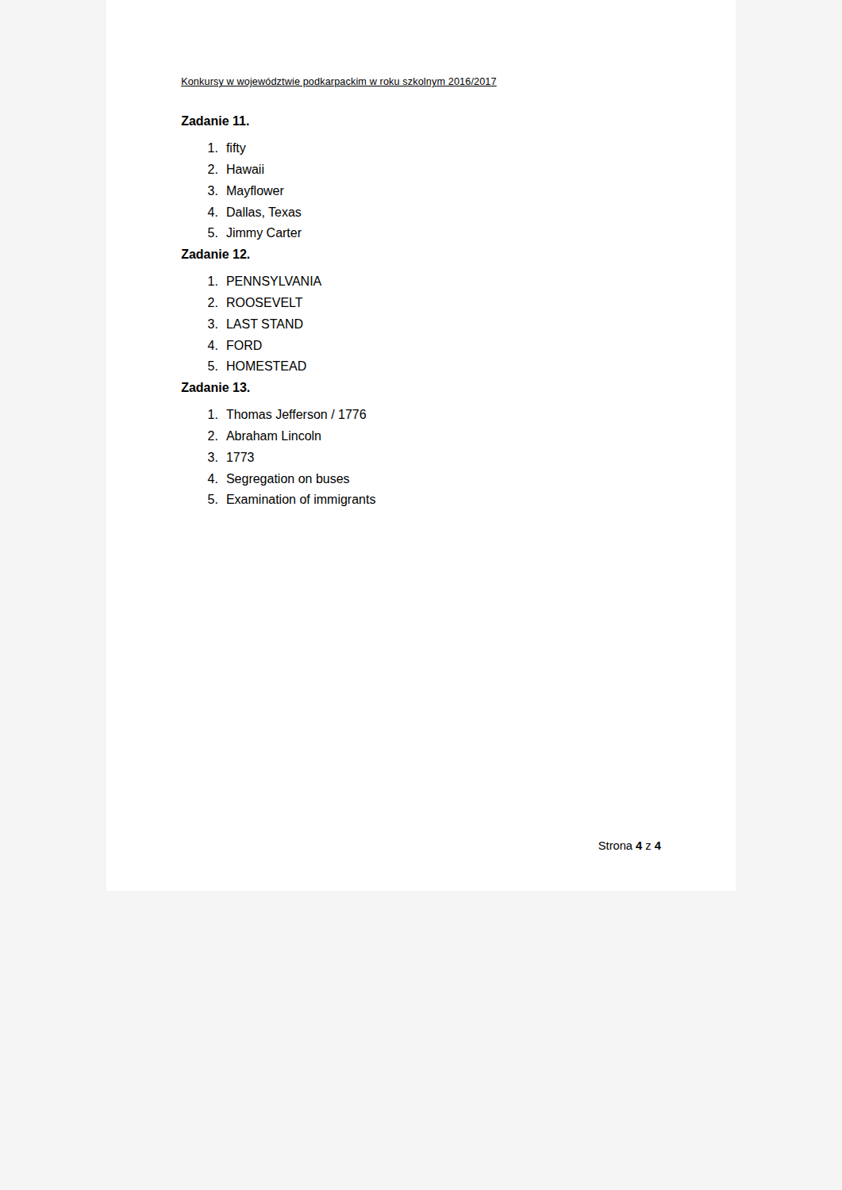Konkursy w województwie podkarpackim w roku szkolnym 2016/2017
Zadanie 11.
fifty
Hawaii
Mayflower
Dallas, Texas
Jimmy Carter
Zadanie 12.
PENNSYLVANIA
ROOSEVELT
LAST STAND
FORD
HOMESTEAD
Zadanie 13.
Thomas Jefferson / 1776
Abraham Lincoln
1773
Segregation on buses
Examination of immigrants
Strona 4 z 4